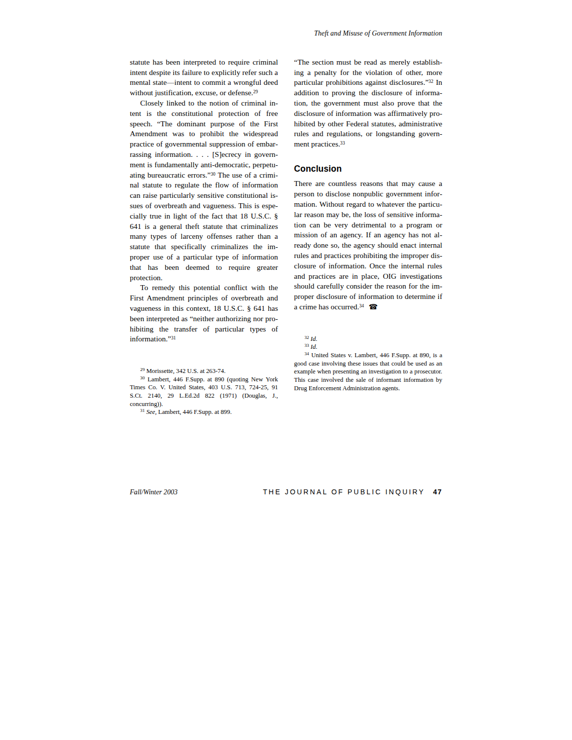Theft and Misuse of Government Information
statute has been interpreted to require criminal intent despite its failure to explicitly refer such a mental state—intent to commit a wrongful deed without justification, excuse, or defense.29
Closely linked to the notion of criminal intent is the constitutional protection of free speech. “The dominant purpose of the First Amendment was to prohibit the widespread practice of governmental suppression of embarrassing information. . . . [S]ecrecy in government is fundamentally anti-democratic, perpetuating bureaucratic errors.”30 The use of a criminal statute to regulate the flow of information can raise particularly sensitive constitutional issues of overbreath and vagueness. This is especially true in light of the fact that 18 U.S.C. § 641 is a general theft statute that criminalizes many types of larceny offenses rather than a statute that specifically criminalizes the improper use of a particular type of information that has been deemed to require greater protection.
To remedy this potential conflict with the First Amendment principles of overbreath and vagueness in this context, 18 U.S.C. § 641 has been interpreted as “neither authorizing nor prohibiting the transfer of particular types of information.”31
29 Morissette, 342 U.S. at 263-74.
30 Lambert, 446 F.Supp. at 890 (quoting New York Times Co. V. United States, 403 U.S. 713, 724-25, 91 S.Ct. 2140, 29 L.Ed.2d 822 (1971) (Douglas, J., concurring)).
31 See, Lambert, 446 F.Supp. at 899.
“The section must be read as merely establishing a penalty for the violation of other, more particular prohibitions against disclosures.”32 In addition to proving the disclosure of information, the government must also prove that the disclosure of information was affirmatively prohibited by other Federal statutes, administrative rules and regulations, or longstanding government practices.33
Conclusion
There are countless reasons that may cause a person to disclose nonpublic government information. Without regard to whatever the particular reason may be, the loss of sensitive information can be very detrimental to a program or mission of an agency. If an agency has not already done so, the agency should enact internal rules and practices prohibiting the improper disclosure of information. Once the internal rules and practices are in place, OIG investigations should carefully consider the reason for the improper disclosure of information to determine if a crime has occurred.34 ☎
32 Id.
33 Id.
34 United States v. Lambert, 446 F.Supp. at 890, is a good case involving these issues that could be used as an example when presenting an investigation to a prosecutor. This case involved the sale of informant information by Drug Enforcement Administration agents.
Fall/Winter 2003
The Journal of Public Inquiry 47